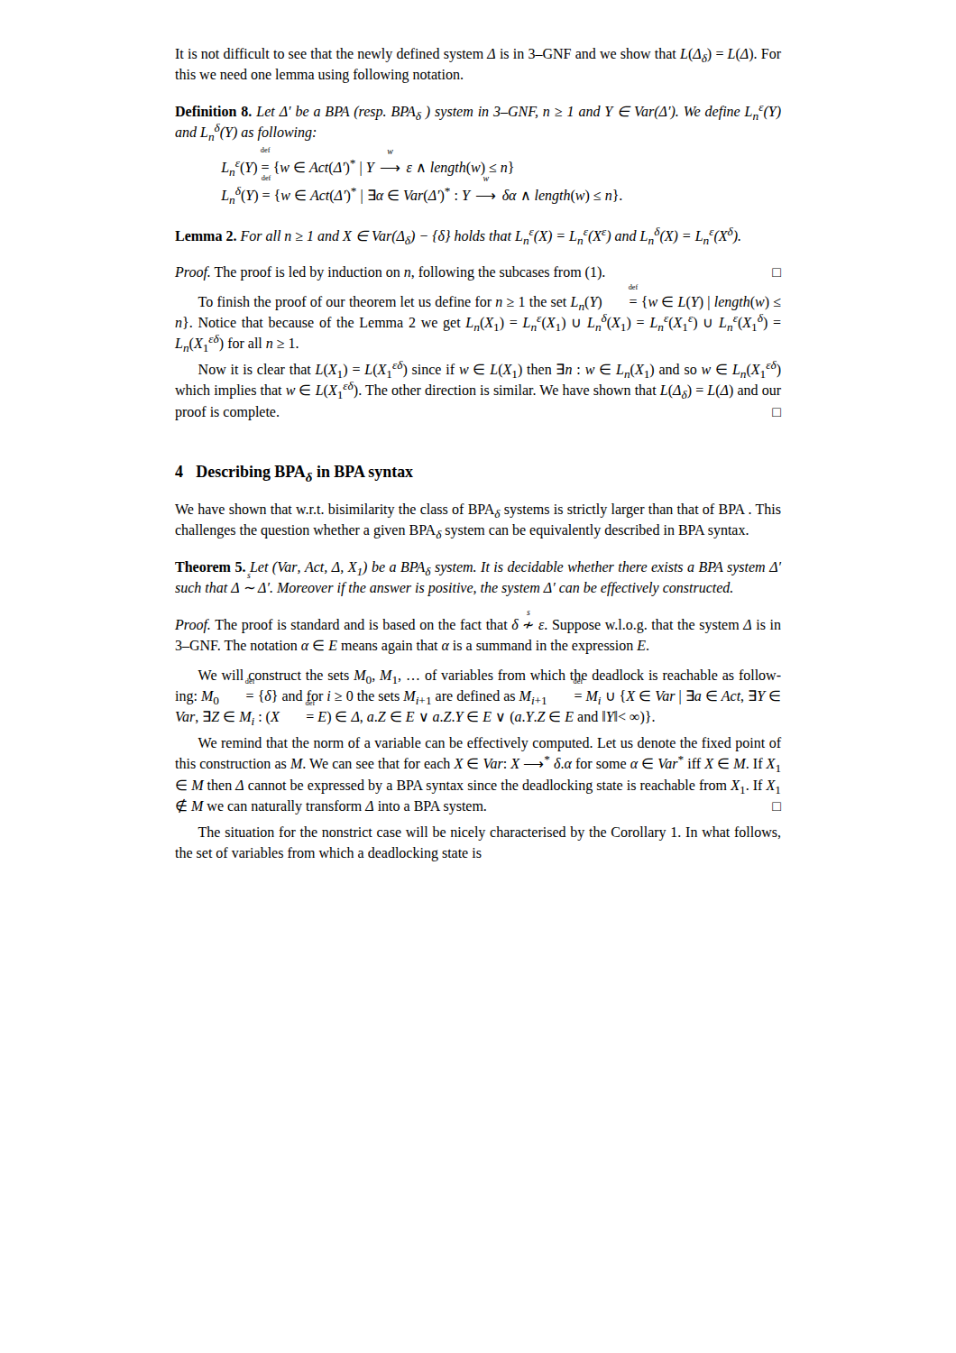It is not difficult to see that the newly defined system Δ is in 3–GNF and we show that L(Δδ) = L(Δ). For this we need one lemma using following notation.
Definition 8. Let Δ′ be a BPA (resp. BPAδ ) system in 3–GNF, n ≥ 1 and Y ∈ Var(Δ′). We define Lnε(Y) and Lnδ(Y) as following:
Lnε(Y) def= {w ∈ Act(Δ′)* | Y w⟶ ε ∧ length(w) ≤ n}
Lnδ(Y) def= {w ∈ Act(Δ′)* | ∃α ∈ Var(Δ′)* : Y w⟶ δα ∧ length(w) ≤ n}.
Lemma 2. For all n ≥ 1 and X ∈ Var(Δδ) − {δ} holds that Lnε(X) = Lnε(Xε) and Lnδ(X) = Lnε(Xδ).
Proof. The proof is led by induction on n, following the subcases from (1). □
To finish the proof of our theorem let us define for n ≥ 1 the set Ln(Y) def= {w ∈ L(Y) | length(w) ≤ n}. Notice that because of the Lemma 2 we get Ln(X1) = Lnε(X1) ∪ Lnδ(X1) = Lnε(X1ε) ∪ Lnε(X1δ) = Ln(X1εδ) for all n ≥ 1.
Now it is clear that L(X1) = L(X1εδ) since if w ∈ L(X1) then ∃n : w ∈ Ln(X1) and so w ∈ Ln(X1εδ) which implies that w ∈ L(X1εδ). The other direction is similar. We have shown that L(Δδ) = L(Δ) and our proof is complete. □
4 Describing BPAδ in BPA syntax
We have shown that w.r.t. bisimilarity the class of BPAδ systems is strictly larger than that of BPA . This challenges the question whether a given BPAδ system can be equivalently described in BPA syntax.
Theorem 5. Let (Var, Act, Δ, X1) be a BPAδ system. It is decidable whether there exists a BPA system Δ′ such that Δ s∼ Δ′. Moreover if the answer is positive, the system Δ′ can be effectively constructed.
Proof. The proof is standard and is based on the fact that δ s≁ ε. Suppose w.l.o.g. that the system Δ is in 3–GNF. The notation α ∈ E means again that α is a summand in the expression E.
We will construct the sets M0, M1, … of variables from which the deadlock is reachable as following: M0 def= {δ} and for i ≥ 0 the sets Mi+1 are defined as Mi+1 def= Mi ∪ {X ∈ Var | ∃a ∈ Act, ∃Y ∈ Var, ∃Z ∈ Mi : (X def= E) ∈ Δ, a.Z ∈ E ∨ a.Z.Y ∈ E ∨ (a.Y.Z ∈ E and ‖Y‖< ∞)}.
We remind that the norm of a variable can be effectively computed. Let us denote the fixed point of this construction as M. We can see that for each X ∈ Var: X ⟶* δ.α for some α ∈ Var* iff X ∈ M. If X1 ∈ M then Δ cannot be expressed by a BPA syntax since the deadlocking state is reachable from X1. If X1 ∉ M we can naturally transform Δ into a BPA system. □
The situation for the nonstrict case will be nicely characterised by the Corollary 1. In what follows, the set of variables from which a deadlocking state is